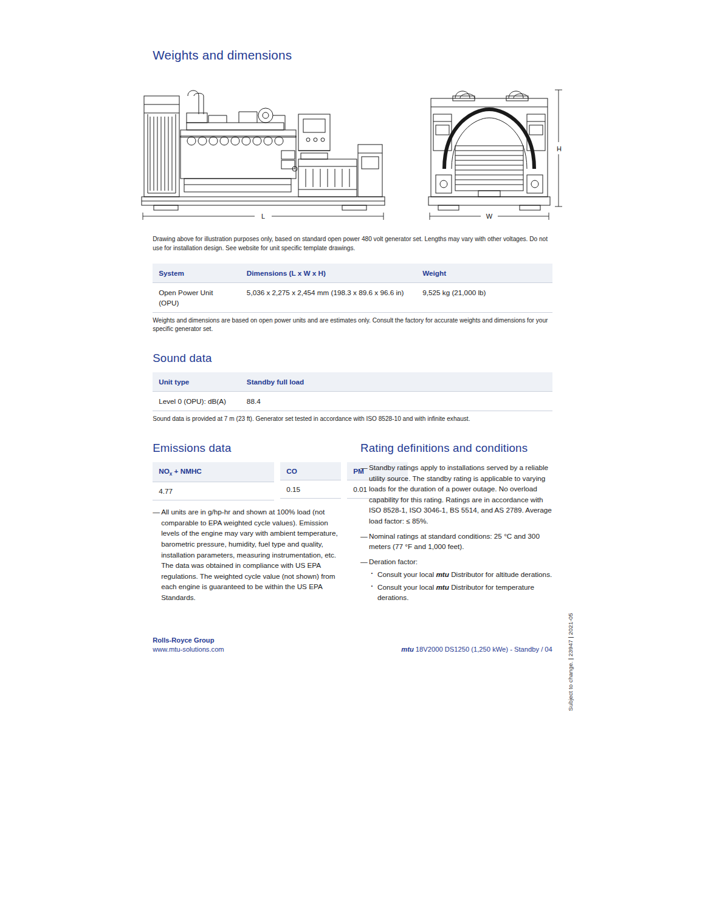Weights and dimensions
L
H W
Drawing above for illustration purposes only, based on standard open power 480 volt generator set. Lengths may vary with other voltages. Do not use for installation design. See website for unit specific template drawings.
| System | Dimensions (L x W x H) | Weight |
| --- | --- | --- |
| Open Power Unit (OPU) | 5,036 x 2,275 x 2,454 mm (198.3 x 89.6 x 96.6 in) | 9,525 kg (21,000 lb) |
Weights and dimensions are based on open power units and are estimates only. Consult the factory for accurate weights and dimensions for your specific generator set.
Sound data
| Unit type | Standby full load |
| --- | --- |
| Level 0 (OPU): dB(A) | 88.4 |
Sound data is provided at 7 m (23 ft). Generator set tested in accordance with ISO 8528-10 and with infinite exhaust.
Emissions data
| NO x + NMHC |
| --- |
| 4.77 |
| CO |
| --- |
| 0.15 |
| PM |
| --- |
| 0.01 |
All units are in g/hp-hr and shown at 100% load (not comparable to EPA weighted cycle values). Emission levels of the engine may vary with ambient temperature, barometric pressure, humidity, fuel type and quality, installation parameters, measuring instrumentation, etc. The data was obtained in compliance with US EPA regulations. The weighted cycle value (not shown) from each engine is guaranteed to be within the US EPA Standards.
Rating definitions and conditions
Standby ratings apply to installations served by a reliable utility source. The standby rating is applicable to varying loads for the duration of a power outage. No overload capability for this rating. Ratings are in accordance with ISO 8528-1, ISO 3046-1, BS 5514, and AS 2789. Average load factor: ≤ 85%.
Nominal ratings at standard conditions: 25 °C and 300 meters (77 °F and 1,000 feet).
Deration factor:
Consult your local mtu Distributor for altitude derations.
Consult your local mtu Distributor for temperature derations.
Subject to change. | 23947 | 2021-05
Rolls-Royce Group
www.mtu-solutions.com
mtu 18V2000 DS1250 (1,250 kWe) - Standby / 04